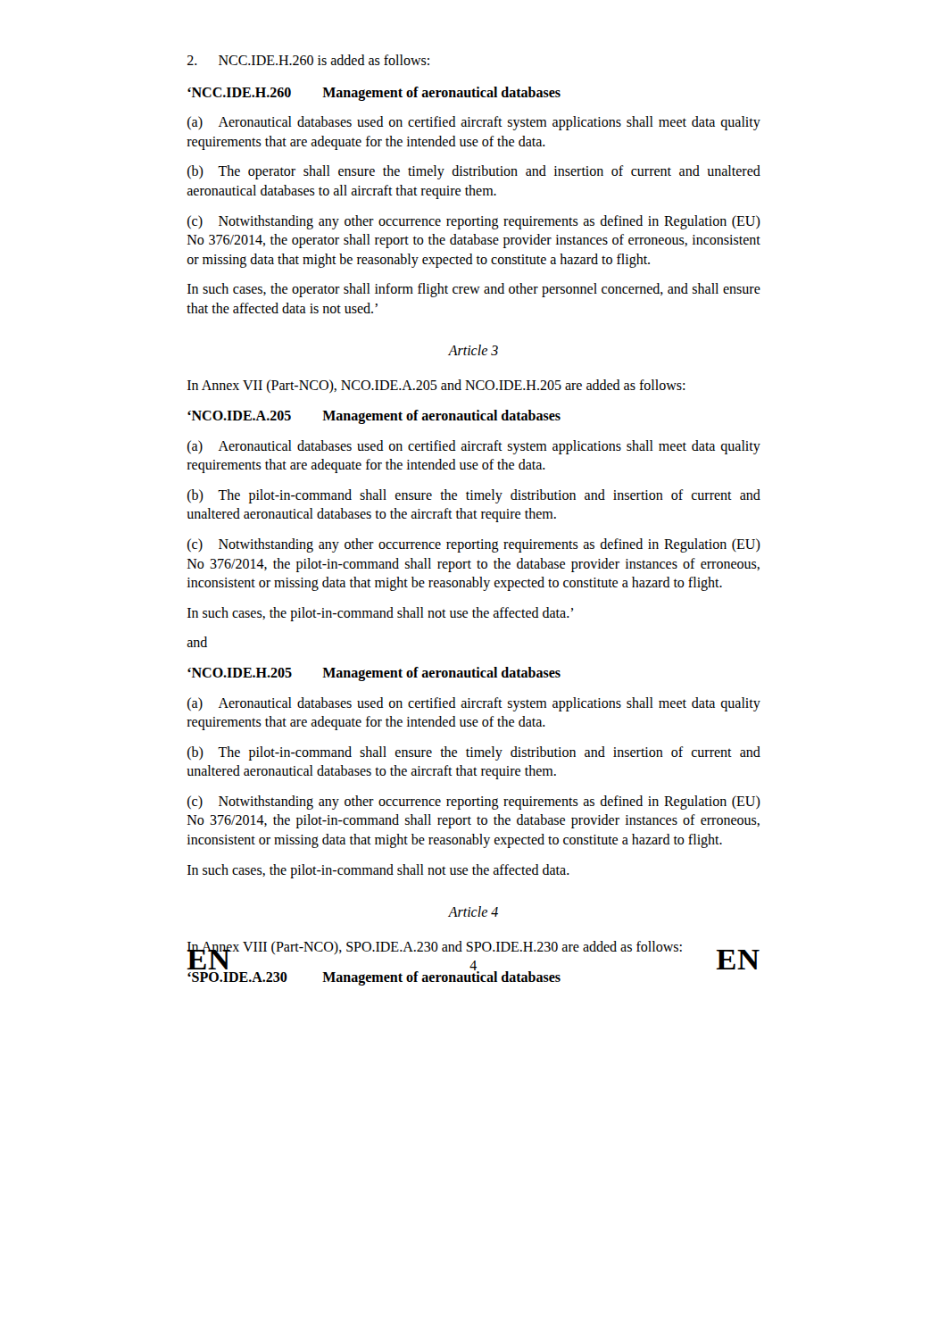2. NCC.IDE.H.260 is added as follows:
‘NCC.IDE.H.260 Management of aeronautical databases
(a) Aeronautical databases used on certified aircraft system applications shall meet data quality requirements that are adequate for the intended use of the data.
(b) The operator shall ensure the timely distribution and insertion of current and unaltered aeronautical databases to all aircraft that require them.
(c) Notwithstanding any other occurrence reporting requirements as defined in Regulation (EU) No 376/2014, the operator shall report to the database provider instances of erroneous, inconsistent or missing data that might be reasonably expected to constitute a hazard to flight.
In such cases, the operator shall inform flight crew and other personnel concerned, and shall ensure that the affected data is not used.’
Article 3
In Annex VII (Part-NCO), NCO.IDE.A.205 and NCO.IDE.H.205 are added as follows:
‘NCO.IDE.A.205 Management of aeronautical databases
(a) Aeronautical databases used on certified aircraft system applications shall meet data quality requirements that are adequate for the intended use of the data.
(b) The pilot-in-command shall ensure the timely distribution and insertion of current and unaltered aeronautical databases to the aircraft that require them.
(c) Notwithstanding any other occurrence reporting requirements as defined in Regulation (EU) No 376/2014, the pilot-in-command shall report to the database provider instances of erroneous, inconsistent or missing data that might be reasonably expected to constitute a hazard to flight.
In such cases, the pilot-in-command shall not use the affected data.’
and
‘NCO.IDE.H.205 Management of aeronautical databases
(a) Aeronautical databases used on certified aircraft system applications shall meet data quality requirements that are adequate for the intended use of the data.
(b) The pilot-in-command shall ensure the timely distribution and insertion of current and unaltered aeronautical databases to the aircraft that require them.
(c) Notwithstanding any other occurrence reporting requirements as defined in Regulation (EU) No 376/2014, the pilot-in-command shall report to the database provider instances of erroneous, inconsistent or missing data that might be reasonably expected to constitute a hazard to flight.
In such cases, the pilot-in-command shall not use the affected data.
Article 4
In Annex VIII (Part-NCO), SPO.IDE.A.230 and SPO.IDE.H.230 are added as follows:
‘SPO.IDE.A.230 Management of aeronautical databases
EN
4
EN